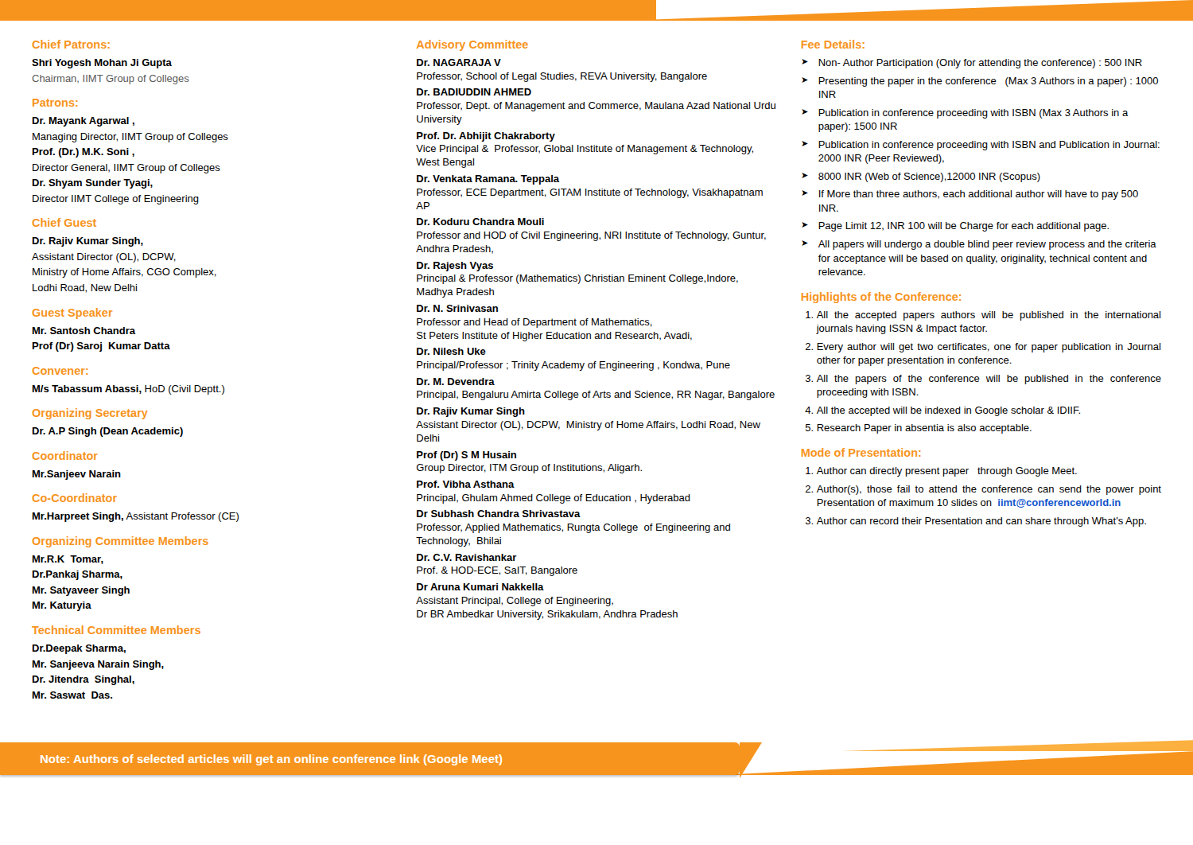Chief Patrons:
Shri Yogesh Mohan Ji Gupta
Chairman, IIMT Group of Colleges
Patrons:
Dr. Mayank Agarwal ,
Managing Director, IIMT Group of Colleges
Prof. (Dr.) M.K. Soni ,
Director General, IIMT Group of Colleges
Dr. Shyam Sunder Tyagi,
Director IIMT College of Engineering
Chief Guest
Dr. Rajiv Kumar Singh,
Assistant Director (OL), DCPW,
Ministry of Home Affairs, CGO Complex,
Lodhi Road, New Delhi
Guest Speaker
Mr. Santosh Chandra
Prof (Dr) Saroj Kumar Datta
Convener:
M/s Tabassum Abassi, HoD (Civil Deptt.)
Organizing Secretary
Dr. A.P Singh (Dean Academic)
Coordinator
Mr.Sanjeev Narain
Co-Coordinator
Mr.Harpreet Singh, Assistant Professor (CE)
Organizing Committee Members
Mr.R.K Tomar,
Dr.Pankaj Sharma,
Mr. Satyaveer Singh
Mr. Katuryia
Technical Committee Members
Dr.Deepak Sharma,
Mr. Sanjeeva Narain Singh,
Dr. Jitendra Singhal,
Mr. Saswat Das.
Advisory Committee
Dr. NAGARAJA V
Professor, School of Legal Studies, REVA University, Bangalore
Dr. BADIUDDIN AHMED
Professor, Dept. of Management and Commerce, Maulana Azad National Urdu University
Prof. Dr. Abhijit Chakraborty
Vice Principal & Professor, Global Institute of Management & Technology, West Bengal
Dr. Venkata Ramana. Teppala
Professor, ECE Department, GITAM Institute of Technology, Visakhapatnam AP
Dr. Koduru Chandra Mouli
Professor and HOD of Civil Engineering, NRI Institute of Technology, Guntur, Andhra Pradesh,
Dr. Rajesh Vyas
Principal & Professor (Mathematics) Christian Eminent College,Indore, Madhya Pradesh
Dr. N. Srinivasan
Professor and Head of Department of Mathematics,
St Peters Institute of Higher Education and Research, Avadi,
Dr. Nilesh Uke
Principal/Professor ; Trinity Academy of Engineering , Kondwa, Pune
Dr. M. Devendra
Principal, Bengaluru Amirta College of Arts and Science, RR Nagar, Bangalore
Dr. Rajiv Kumar Singh
Assistant Director (OL), DCPW, Ministry of Home Affairs, Lodhi Road, New Delhi
Prof (Dr) S M Husain
Group Director, ITM Group of Institutions, Aligarh.
Prof. Vibha Asthana
Principal, Ghulam Ahmed College of Education , Hyderabad
Dr Subhash Chandra Shrivastava
Professor, Applied Mathematics, Rungta College of Engineering and Technology, Bhilai
Dr. C.V. Ravishankar
Prof. & HOD-ECE, SaIT, Bangalore
Dr Aruna Kumari Nakkella
Assistant Principal, College of Engineering,
Dr BR Ambedkar University, Srikakulam, Andhra Pradesh
Fee Details:
Non- Author Participation (Only for attending the conference) : 500 INR
Presenting the paper in the conference (Max 3 Authors in a paper) : 1000 INR
Publication in conference proceeding with ISBN (Max 3 Authors in a paper): 1500 INR
Publication in conference proceeding with ISBN and Publication in Journal: 2000 INR (Peer Reviewed),
8000 INR (Web of Science),12000 INR (Scopus)
If More than three authors, each additional author will have to pay 500 INR.
Page Limit 12, INR 100 will be Charge for each additional page.
All papers will undergo a double blind peer review process and the criteria for acceptance will be based on quality, originality, technical content and relevance.
Highlights of the Conference:
All the accepted papers authors will be published in the international journals having ISSN & Impact factor.
Every author will get two certificates, one for paper publication in Journal other for paper presentation in conference.
All the papers of the conference will be published in the conference proceeding with ISBN.
All the accepted will be indexed in Google scholar & IDIIF.
Research Paper in absentia is also acceptable.
Mode of Presentation:
Author can directly present paper through Google Meet.
Author(s), those fail to attend the conference can send the power point Presentation of maximum 10 slides on iimt@conferenceworld.in
Author can record their Presentation and can share through What's App.
Note: Authors of selected articles will get an online conference link (Google Meet)